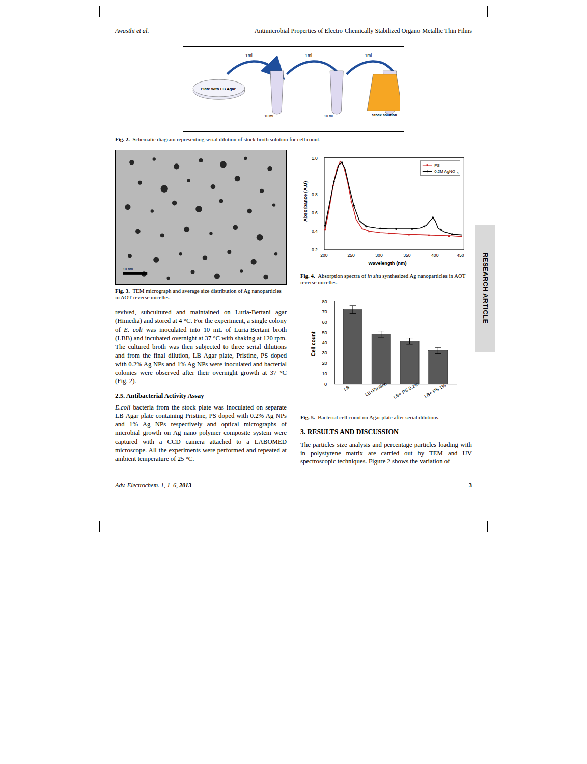Awasthi et al.
Antimicrobial Properties of Electro-Chemically Stabilized Organo-Metallic Thin Films
Fig. 2. Schematic diagram representing serial dilution of stock broth solution for cell count.
Fig. 3. TEM micrograph and average size distribution of Ag nanoparticles in AOT reverse micelles.
revived, subcultured and maintained on Luria-Bertani agar (Himedia) and stored at 4 °C. For the experiment, a single colony of E. coli was inoculated into 10 mL of Luria-Bertani broth (LBB) and incubated overnight at 37 °C with shaking at 120 rpm. The cultured broth was then subjected to three serial dilutions and from the final dilution, LB Agar plate, Pristine, PS doped with 0.2% Ag NPs and 1% Ag NPs were inoculated and bacterial colonies were observed after their overnight growth at 37 °C (Fig. 2).
2.5. Antibacterial Activity Assay
E.coli bacteria from the stock plate was inoculated on separate LB-Agar plate containing Pristine, PS doped with 0.2% Ag NPs and 1% Ag NPs respectively and optical micrographs of microbial growth on Ag nano polymer composite system were captured with a CCD camera attached to a LABOMED microscope. All the experiments were performed and repeated at ambient temperature of 25 °C.
Fig. 4. Absorption spectra of in situ synthesized Ag nanoparticles in AOT reverse micelles.
Fig. 5. Bacterial cell count on Agar plate after serial dilutions.
3. RESULTS AND DISCUSSION
The particles size analysis and percentage particles loading with in polystyrene matrix are carried out by TEM and UV spectroscopic techniques. Figure 2 shows the variation of
RESEARCH ARTICLE
Adv. Electrochem. 1, 1–6, 2013
3